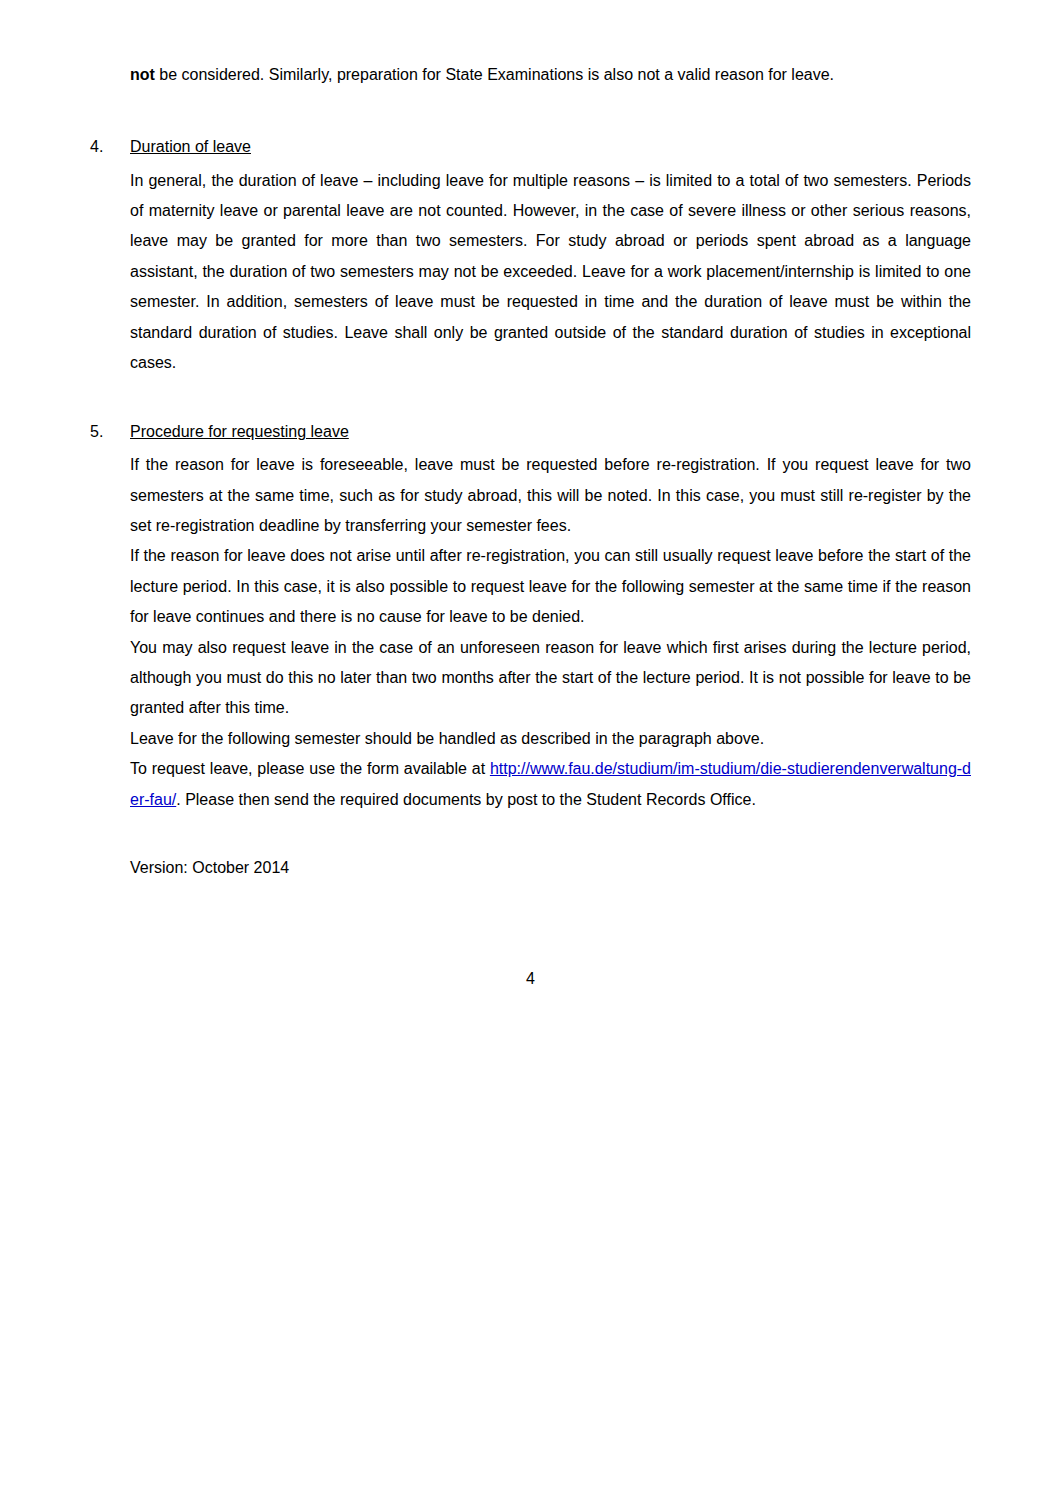not be considered. Similarly, preparation for State Examinations is also not a valid reason for leave.
4. Duration of leave
In general, the duration of leave – including leave for multiple reasons – is limited to a total of two semesters. Periods of maternity leave or parental leave are not counted. However, in the case of severe illness or other serious reasons, leave may be granted for more than two semesters. For study abroad or periods spent abroad as a language assistant, the duration of two semesters may not be exceeded. Leave for a work placement/internship is limited to one semester. In addition, semesters of leave must be requested in time and the duration of leave must be within the standard duration of studies. Leave shall only be granted outside of the standard duration of studies in exceptional cases.
5. Procedure for requesting leave
If the reason for leave is foreseeable, leave must be requested before re-registration. If you request leave for two semesters at the same time, such as for study abroad, this will be noted. In this case, you must still re-register by the set re-registration deadline by transferring your semester fees.
If the reason for leave does not arise until after re-registration, you can still usually request leave before the start of the lecture period. In this case, it is also possible to request leave for the following semester at the same time if the reason for leave continues and there is no cause for leave to be denied.
You may also request leave in the case of an unforeseen reason for leave which first arises during the lecture period, although you must do this no later than two months after the start of the lecture period. It is not possible for leave to be granted after this time.
Leave for the following semester should be handled as described in the paragraph above.
To request leave, please use the form available at http://www.fau.de/studium/im-studium/die-studierendenverwaltung-der-fau/. Please then send the required documents by post to the Student Records Office.
Version: October 2014
4